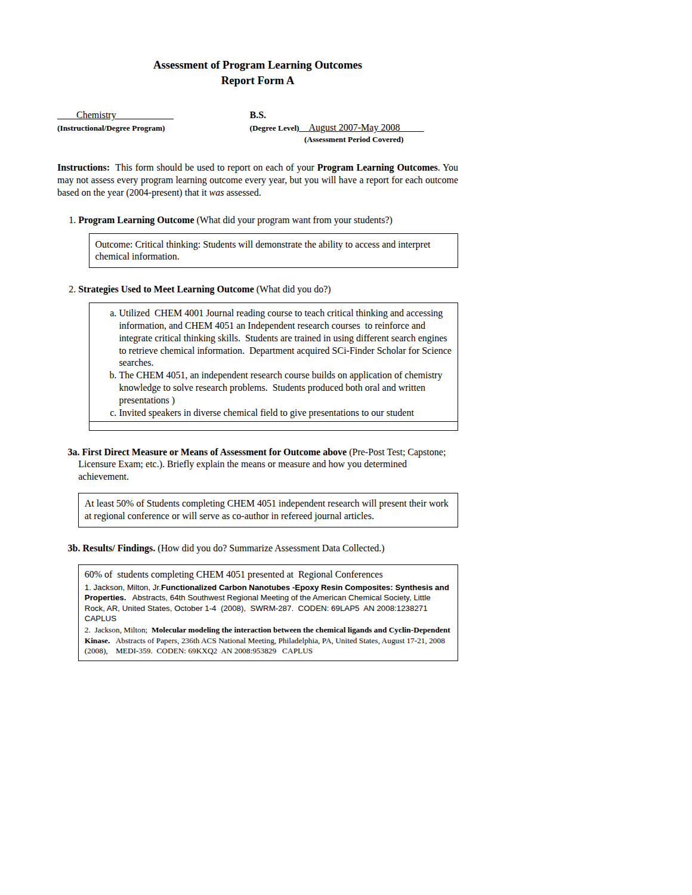Assessment of Program Learning Outcomes
Report Form A
____Chemistry____________
B.S.
(Instructional/Degree Program)
(Degree Level)__August 2007-May 2008_____
(Assessment Period Covered)
Instructions: This form should be used to report on each of your Program Learning Outcomes. You may not assess every program learning outcome every year, but you will have a report for each outcome based on the year (2004-present) that it was assessed.
Program Learning Outcome (What did your program want from your students?)
Outcome: Critical thinking: Students will demonstrate the ability to access and interpret chemical information.
Strategies Used to Meet Learning Outcome (What did you do?)
Utilized CHEM 4001 Journal reading course to teach critical thinking and accessing information, and CHEM 4051 an Independent research courses to reinforce and integrate critical thinking skills. Students are trained in using different search engines to retrieve chemical information. Department acquired SCi-Finder Scholar for Science searches.
The CHEM 4051, an independent research course builds on application of chemistry knowledge to solve research problems. Students produced both oral and written presentations )
Invited speakers in diverse chemical field to give presentations to our student
3a. First Direct Measure or Means of Assessment for Outcome above (Pre-Post Test; Capstone; Licensure Exam; etc.). Briefly explain the means or measure and how you determined achievement.
At least 50% of Students completing CHEM 4051 independent research will present their work at regional conference or will serve as co-author in refereed journal articles.
3b. Results/ Findings. (How did you do? Summarize Assessment Data Collected.)
60% of students completing CHEM 4051 presented at Regional Conferences
1. Jackson, Milton, Jr.Functionalized Carbon Nanotubes -Epoxy Resin Composites: Synthesis and Properties. Abstracts, 64th Southwest Regional Meeting of the American Chemical Society, Little Rock, AR, United States, October 1-4 (2008), SWRM-287. CODEN: 69LAP5 AN 2008:1238271 CAPLUS
2. Jackson, Milton; Molecular modeling the interaction between the chemical ligands and Cyclin-Dependent Kinase. Abstracts of Papers, 236th ACS National Meeting, Philadelphia, PA, United States, August 17-21, 2008 (2008), MEDI-359. CODEN: 69KXQ2 AN 2008:953829 CAPLUS